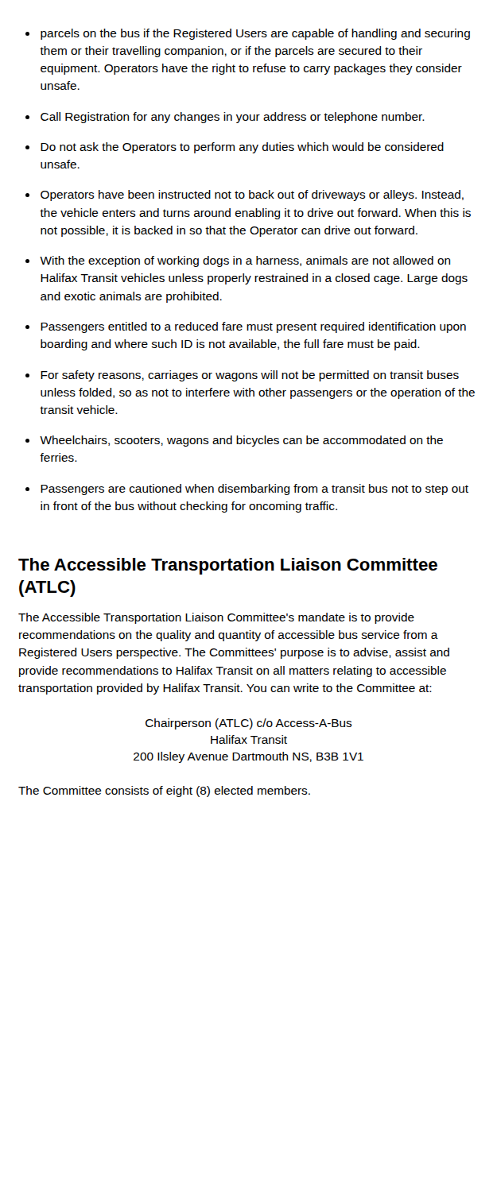parcels on the bus if the Registered Users are capable of handling and securing them or their travelling companion, or if the parcels are secured to their equipment. Operators have the right to refuse to carry packages they consider unsafe.
Call Registration for any changes in your address or telephone number.
Do not ask the Operators to perform any duties which would be considered unsafe.
Operators have been instructed not to back out of driveways or alleys. Instead, the vehicle enters and turns around enabling it to drive out forward. When this is not possible, it is backed in so that the Operator can drive out forward.
With the exception of working dogs in a harness, animals are not allowed on Halifax Transit vehicles unless properly restrained in a closed cage. Large dogs and exotic animals are prohibited.
Passengers entitled to a reduced fare must present required identification upon boarding and where such ID is not available, the full fare must be paid.
For safety reasons, carriages or wagons will not be permitted on transit buses unless folded, so as not to interfere with other passengers or the operation of the transit vehicle.
Wheelchairs, scooters, wagons and bicycles can be accommodated on the ferries.
Passengers are cautioned when disembarking from a transit bus not to step out in front of the bus without checking for oncoming traffic.
The Accessible Transportation Liaison Committee (ATLC)
The Accessible Transportation Liaison Committee's mandate is to provide recommendations on the quality and quantity of accessible bus service from a Registered Users perspective. The Committees' purpose is to advise, assist and provide recommendations to Halifax Transit on all matters relating to accessible transportation provided by Halifax Transit. You can write to the Committee at:
Chairperson (ATLC) c/o Access-A-Bus
Halifax Transit
200 Ilsley Avenue Dartmouth NS, B3B 1V1
The Committee consists of eight (8) elected members.